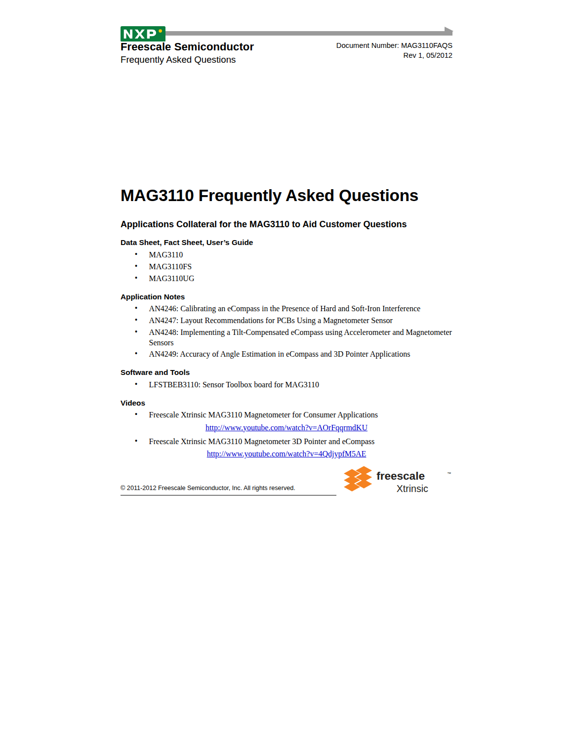Freescale Semiconductor
Frequently Asked Questions
Document Number: MAG3110FAQS
Rev 1, 05/2012
MAG3110 Frequently Asked Questions
Applications Collateral for the MAG3110 to Aid Customer Questions
Data Sheet, Fact Sheet, User’s Guide
MAG3110
MAG3110FS
MAG3110UG
Application Notes
AN4246: Calibrating an eCompass in the Presence of Hard and Soft-Iron Interference
AN4247: Layout Recommendations for PCBs Using a Magnetometer Sensor
AN4248: Implementing a Tilt-Compensated eCompass using Accelerometer and Magnetometer Sensors
AN4249: Accuracy of Angle Estimation in eCompass and 3D Pointer Applications
Software and Tools
LFSTBEB3110: Sensor Toolbox board for MAG3110
Videos
Freescale Xtrinsic MAG3110 Magnetometer for Consumer Applications
http://www.youtube.com/watch?v=AOrFqqrmdKU
Freescale Xtrinsic MAG3110 Magnetometer 3D Pointer and eCompass
http://www.youtube.com/watch?v=4QdjypfM5AE
© 2011-2012 Freescale Semiconductor, Inc. All rights reserved.
freescale ™ Xtrinsic